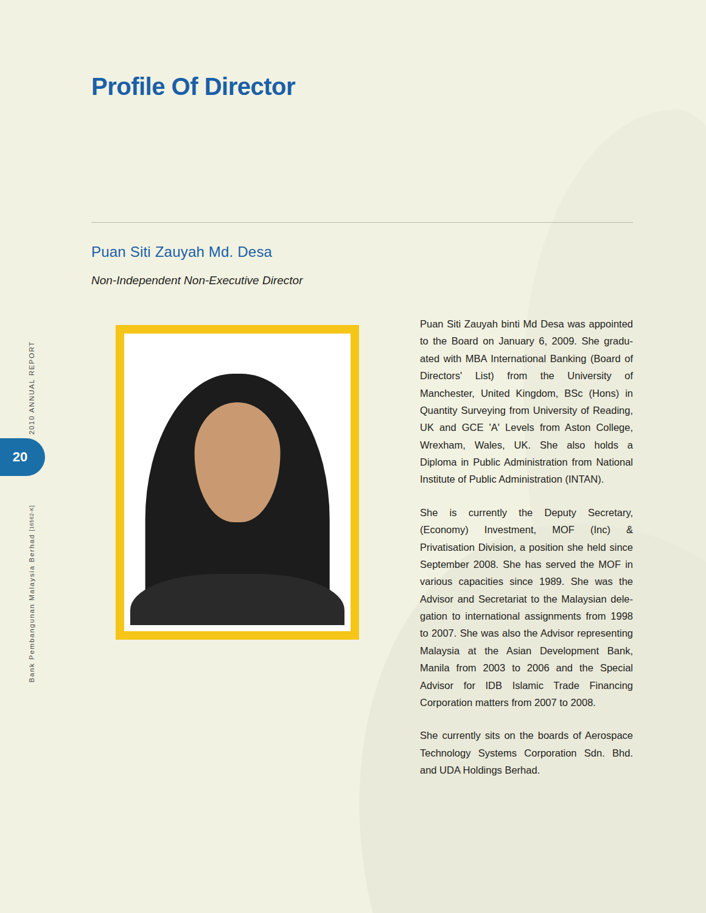2010 ANNUAL REPORT
20
Bank Pembangunan Malaysia Berhad [16562-K]
Profile Of Director
Puan Siti Zauyah Md. Desa
Non-Independent Non-Executive Director
Puan Siti Zauyah binti Md Desa was appointed to the Board on January 6, 2009. She graduated with MBA International Banking (Board of Directors' List) from the University of Manchester, United Kingdom, BSc (Hons) in Quantity Surveying from University of Reading, UK and GCE 'A' Levels from Aston College, Wrexham, Wales, UK. She also holds a Diploma in Public Administration from National Institute of Public Administration (INTAN).
She is currently the Deputy Secretary, (Economy) Investment, MOF (Inc) & Privatisation Division, a position she held since September 2008. She has served the MOF in various capacities since 1989. She was the Advisor and Secretariat to the Malaysian delegation to international assignments from 1998 to 2007. She was also the Advisor representing Malaysia at the Asian Development Bank, Manila from 2003 to 2006 and the Special Advisor for IDB Islamic Trade Financing Corporation matters from 2007 to 2008.
She currently sits on the boards of Aerospace Technology Systems Corporation Sdn. Bhd. and UDA Holdings Berhad.